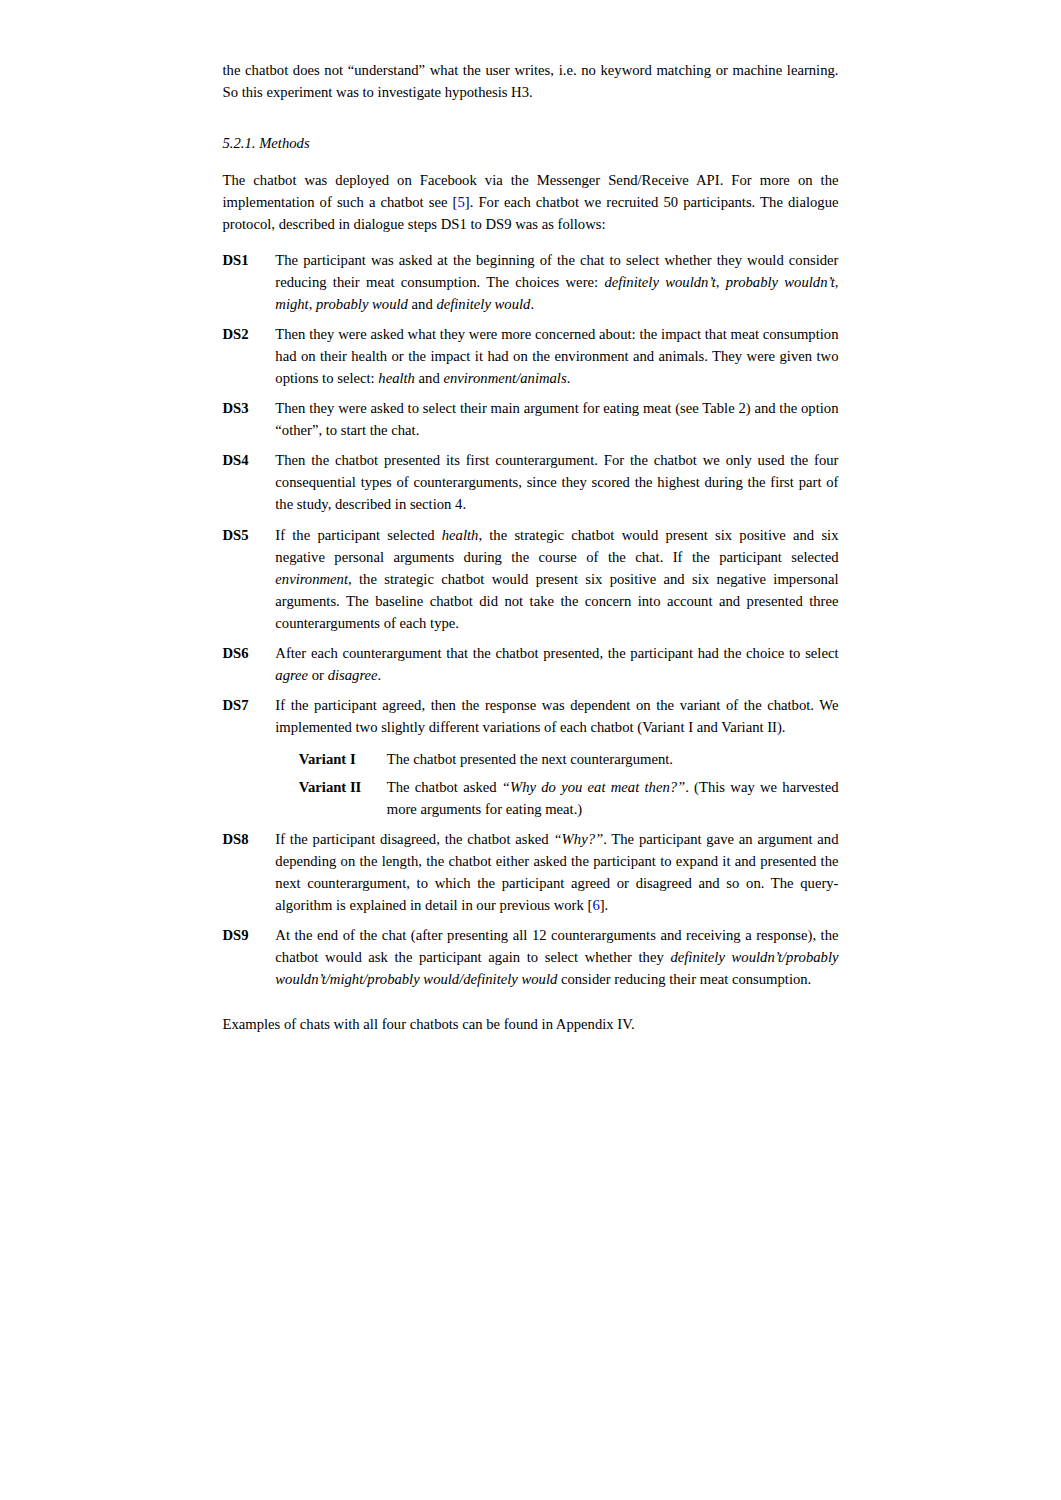the chatbot does not “understand” what the user writes, i.e. no keyword matching or machine learning. So this experiment was to investigate hypothesis H3.
5.2.1. Methods
The chatbot was deployed on Facebook via the Messenger Send/Receive API. For more on the implementation of such a chatbot see [5]. For each chatbot we recruited 50 participants. The dialogue protocol, described in dialogue steps DS1 to DS9 was as follows:
DS1
The participant was asked at the beginning of the chat to select whether they would consider reducing their meat consumption. The choices were: definitely wouldn’t, probably wouldn’t, might, probably would and definitely would.
DS2
Then they were asked what they were more concerned about: the impact that meat consumption had on their health or the impact it had on the environment and animals. They were given two options to select: health and environment/animals.
DS3
Then they were asked to select their main argument for eating meat (see Table 2) and the option “other”, to start the chat.
DS4
Then the chatbot presented its first counterargument. For the chatbot we only used the four consequential types of counterarguments, since they scored the highest during the first part of the study, described in section 4.
DS5
If the participant selected health, the strategic chatbot would present six positive and six negative personal arguments during the course of the chat. If the participant selected environment, the strategic chatbot would present six positive and six negative impersonal arguments. The baseline chatbot did not take the concern into account and presented three counterarguments of each type.
DS6
After each counterargument that the chatbot presented, the participant had the choice to select agree or disagree.
DS7
If the participant agreed, then the response was dependent on the variant of the chatbot. We implemented two slightly different variations of each chatbot (Variant I and Variant II).
Variant I
The chatbot presented the next counterargument.
Variant II
The chatbot asked “Why do you eat meat then?”. (This way we harvested more arguments for eating meat.)
DS8
If the participant disagreed, the chatbot asked “Why?”. The participant gave an argument and depending on the length, the chatbot either asked the participant to expand it and presented the next counterargument, to which the participant agreed or disagreed and so on. The query-algorithm is explained in detail in our previous work [6].
DS9
At the end of the chat (after presenting all 12 counterarguments and receiving a response), the chatbot would ask the participant again to select whether they definitely wouldn’t/probably wouldn’t/might/probably would/definitely would consider reducing their meat consumption.
Examples of chats with all four chatbots can be found in Appendix IV.